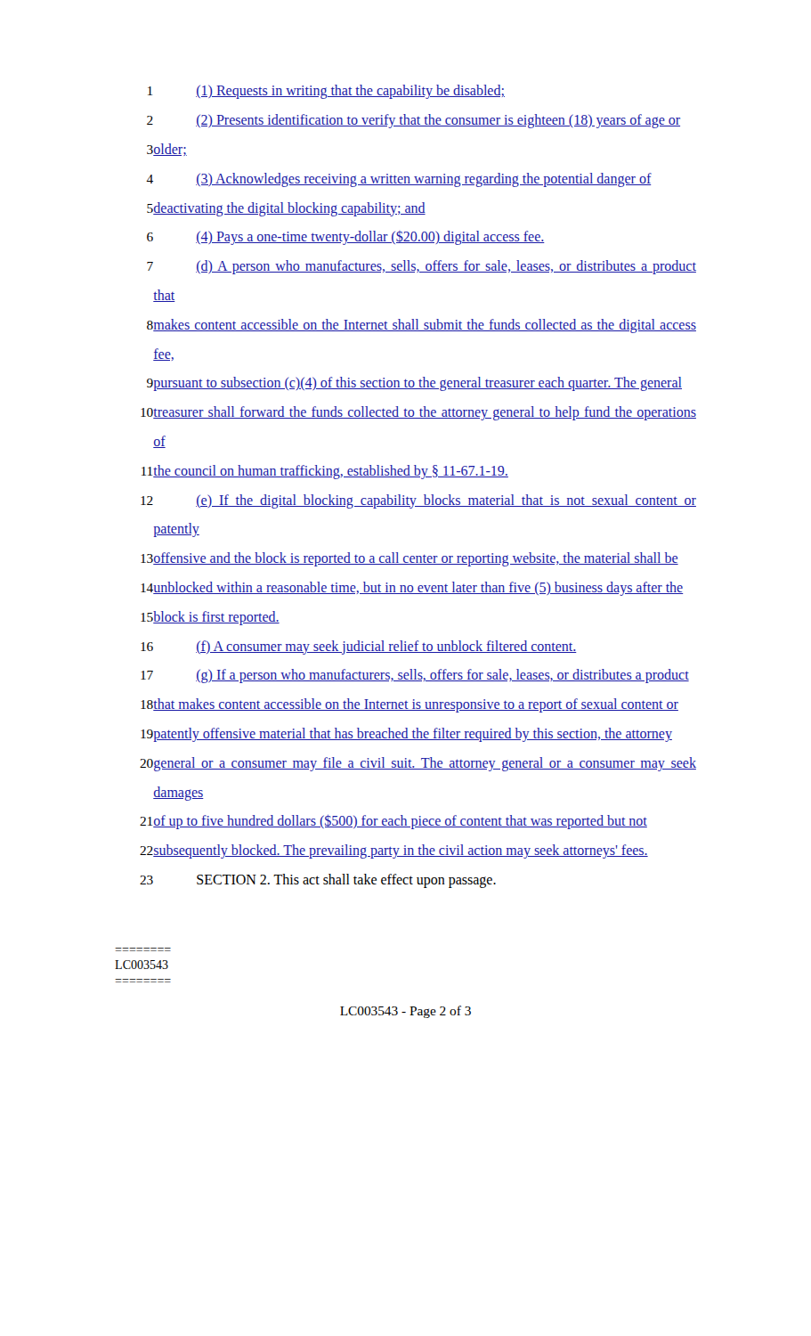| 1 | (1) Requests in writing that the capability be disabled; |
| 2 | (2) Presents identification to verify that the consumer is eighteen (18) years of age or |
| 3 | older; |
| 4 | (3) Acknowledges receiving a written warning regarding the potential danger of |
| 5 | deactivating the digital blocking capability; and |
| 6 | (4) Pays a one-time twenty-dollar ($20.00) digital access fee. |
| 7 | (d) A person who manufactures, sells, offers for sale, leases, or distributes a product that |
| 8 | makes content accessible on the Internet shall submit the funds collected as the digital access fee, |
| 9 | pursuant to subsection (c)(4) of this section to the general treasurer each quarter. The general |
| 10 | treasurer shall forward the funds collected to the attorney general to help fund the operations of |
| 11 | the council on human trafficking, established by § 11-67.1-19. |
| 12 | (e) If the digital blocking capability blocks material that is not sexual content or patently |
| 13 | offensive and the block is reported to a call center or reporting website, the material shall be |
| 14 | unblocked within a reasonable time, but in no event later than five (5) business days after the |
| 15 | block is first reported. |
| 16 | (f) A consumer may seek judicial relief to unblock filtered content. |
| 17 | (g) If a person who manufacturers, sells, offers for sale, leases, or distributes a product |
| 18 | that makes content accessible on the Internet is unresponsive to a report of sexual content or |
| 19 | patently offensive material that has breached the filter required by this section, the attorney |
| 20 | general or a consumer may file a civil suit. The attorney general or a consumer may seek damages |
| 21 | of up to five hundred dollars ($500) for each piece of content that was reported but not |
| 22 | subsequently blocked. The prevailing party in the civil action may seek attorneys' fees. |
| 23 | SECTION 2. This act shall take effect upon passage. |
========
LC003543
========
LC003543 - Page 2 of 3